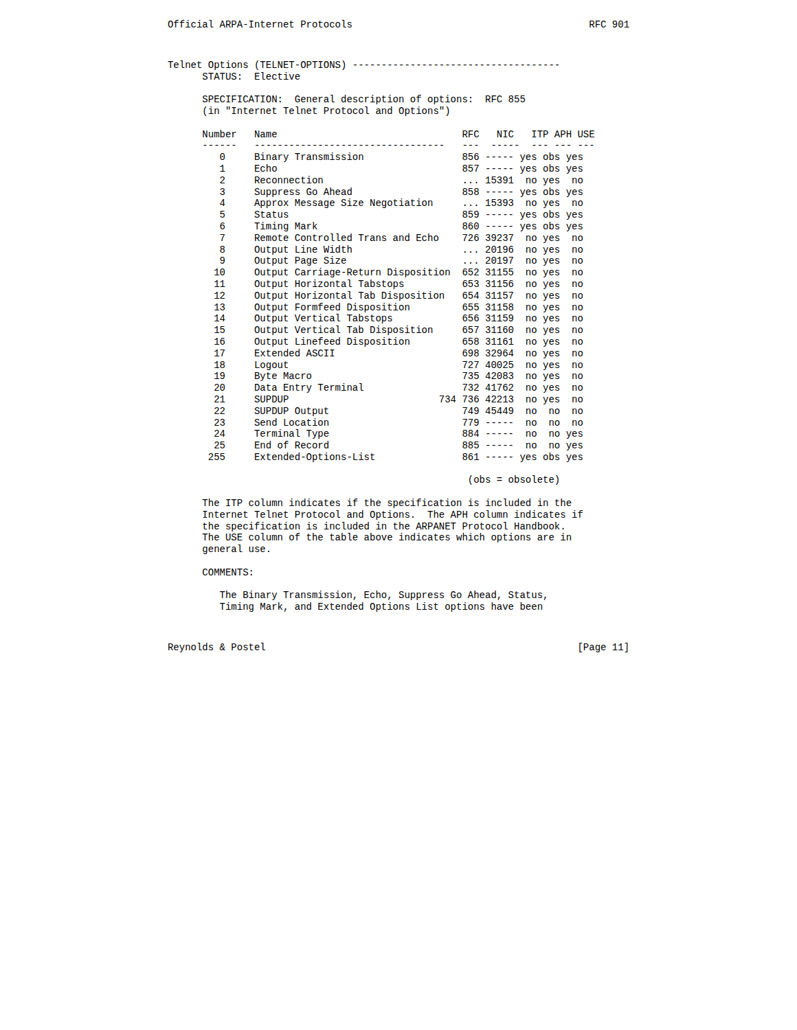Official ARPA-Internet Protocols RFC 901
Telnet Options (TELNET-OPTIONS) ------------------------------------
      STATUS:  Elective

      SPECIFICATION:  General description of options:  RFC 855
      (in "Internet Telnet Protocol and Options")

      Number   Name                                RFC   NIC   ITP APH USE
      ------   ---------------------------------   ---  -----  --- --- ---
         0     Binary Transmission                 856 ----- yes obs yes
         1     Echo                                857 ----- yes obs yes
         2     Reconnection                        ... 15391  no yes  no
         3     Suppress Go Ahead                   858 ----- yes obs yes
         4     Approx Message Size Negotiation     ... 15393  no yes  no
         5     Status                              859 ----- yes obs yes
         6     Timing Mark                         860 ----- yes obs yes
         7     Remote Controlled Trans and Echo    726 39237  no yes  no
         8     Output Line Width                   ... 20196  no yes  no
         9     Output Page Size                    ... 20197  no yes  no
        10     Output Carriage-Return Disposition  652 31155  no yes  no
        11     Output Horizontal Tabstops          653 31156  no yes  no
        12     Output Horizontal Tab Disposition   654 31157  no yes  no
        13     Output Formfeed Disposition         655 31158  no yes  no
        14     Output Vertical Tabstops            656 31159  no yes  no
        15     Output Vertical Tab Disposition     657 31160  no yes  no
        16     Output Linefeed Disposition         658 31161  no yes  no
        17     Extended ASCII                      698 32964  no yes  no
        18     Logout                              727 40025  no yes  no
        19     Byte Macro                          735 42083  no yes  no
        20     Data Entry Terminal                 732 41762  no yes  no
        21     SUPDUP                          734 736 42213  no yes  no
        22     SUPDUP Output                       749 45449  no  no  no
        23     Send Location                       779 -----  no  no  no
        24     Terminal Type                       884 -----  no  no yes
        25     End of Record                       885 -----  no  no yes
       255     Extended-Options-List               861 ----- yes obs yes

                                                    (obs = obsolete)

      The ITP column indicates if the specification is included in the
      Internet Telnet Protocol and Options.  The APH column indicates if
      the specification is included in the ARPANET Protocol Handbook.
      The USE column of the table above indicates which options are in
      general use.

      COMMENTS:

         The Binary Transmission, Echo, Suppress Go Ahead, Status,
         Timing Mark, and Extended Options List options have been
Reynolds & Postel [Page 11]